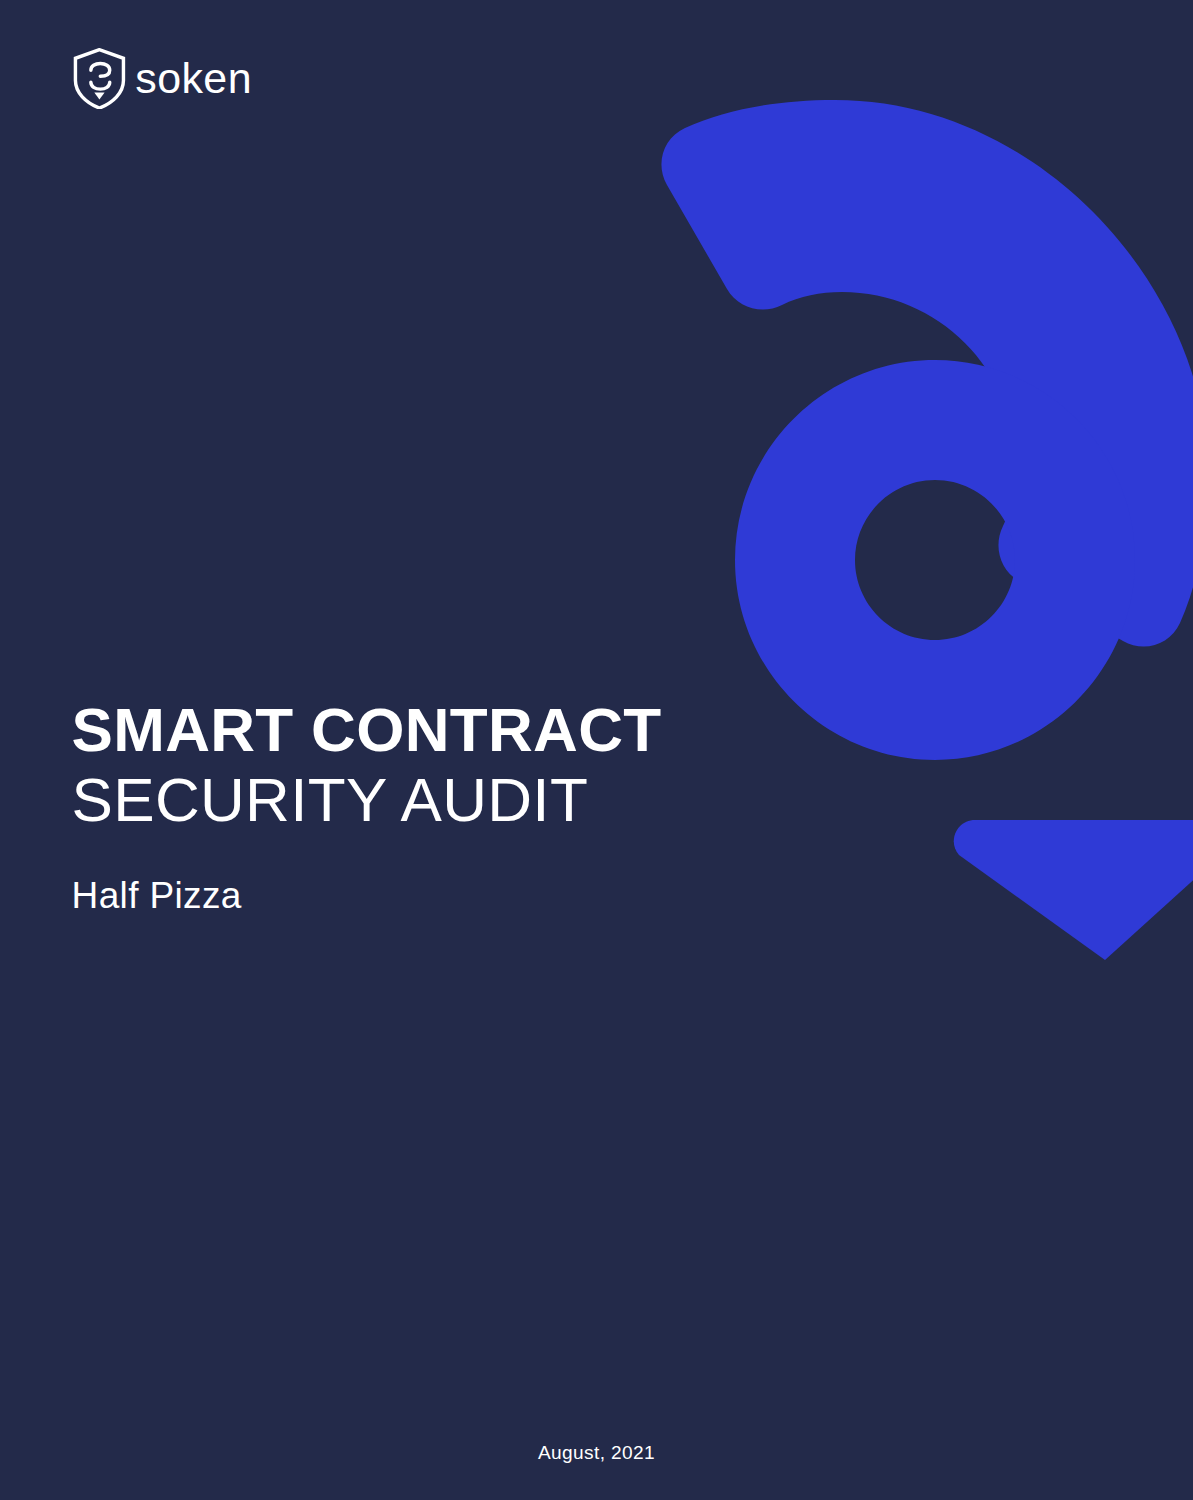soken
SMART CONTRACT SECURITY AUDIT
Half Pizza
August, 2021